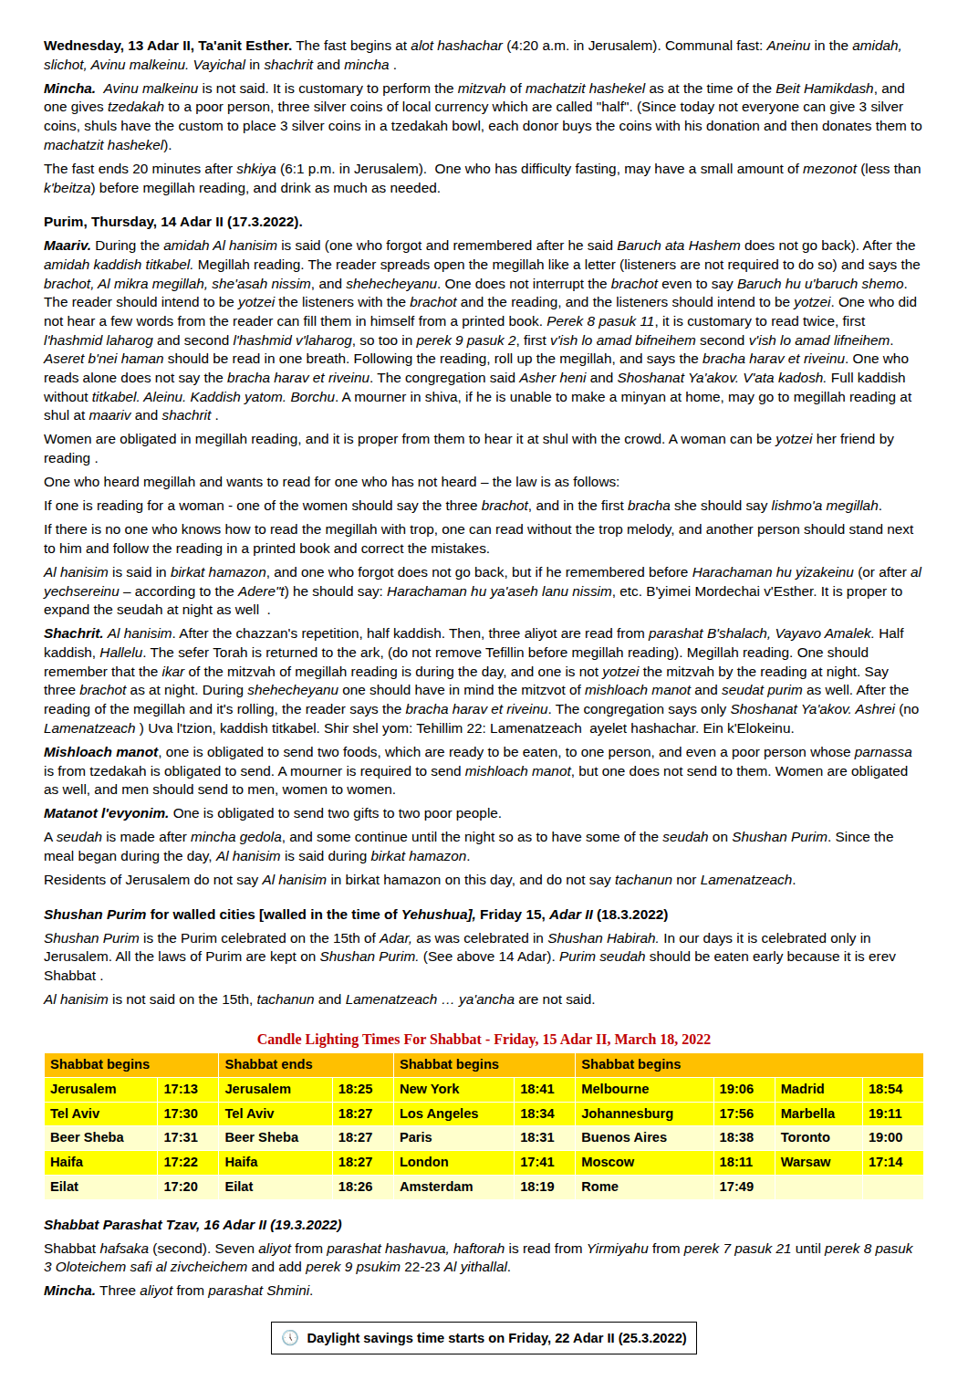Wednesday, 13 Adar II, Ta'anit Esther. The fast begins at alot hashachar (4:20 a.m. in Jerusalem). Communal fast: Aneinu in the amidah, slichot, Avinu malkeinu. Vayichal in shachrit and mincha .
Mincha. Avinu malkeinu is not said. It is customary to perform the mitzvah of machatzit hashekel as at the time of the Beit Hamikdash, and one gives tzedakah to a poor person, three silver coins of local currency which are called "half". (Since today not everyone can give 3 silver coins, shuls have the custom to place 3 silver coins in a tzedakah bowl, each donor buys the coins with his donation and then donates them to machatzit hashekel).
The fast ends 20 minutes after shkiya (6:1 p.m. in Jerusalem). One who has difficulty fasting, may have a small amount of mezonot (less than k'beitza) before megillah reading, and drink as much as needed.
Purim, Thursday, 14 Adar II (17.3.2022).
Maariv. During the amidah Al hanisim is said (one who forgot and remembered after he said Baruch ata Hashem does not go back). After the amidah kaddish titkabel. Megillah reading. The reader spreads open the megillah like a letter (listeners are not required to do so) and says the brachot, Al mikra megillah, she'asah nissim, and shehecheyanu. One does not interrupt the brachot even to say Baruch hu u'baruch shemo. The reader should intend to be yotzei the listeners with the brachot and the reading, and the listeners should intend to be yotzei. One who did not hear a few words from the reader can fill them in himself from a printed book. Perek 8 pasuk 11, it is customary to read twice, first l'hashmid laharog and second l'hashmid v'laharog, so too in perek 9 pasuk 2, first v'ish lo amad bifneihem second v'ish lo amad lifneihem. Aseret b'nei haman should be read in one breath. Following the reading, roll up the megillah, and says the bracha harav et riveinu. One who reads alone does not say the bracha harav et riveinu. The congregation said Asher heni and Shoshanat Ya'akov. V'ata kadosh. Full kaddish without titkabel. Aleinu. Kaddish yatom. Borchu. A mourner in shiva, if he is unable to make a minyan at home, may go to megillah reading at shul at maariv and shachrit .
Women are obligated in megillah reading, and it is proper from them to hear it at shul with the crowd. A woman can be yotzei her friend by reading .
One who heard megillah and wants to read for one who has not heard – the law is as follows:
If one is reading for a woman - one of the women should say the three brachot, and in the first bracha she should say lishmo'a megillah.
If there is no one who knows how to read the megillah with trop, one can read without the trop melody, and another person should stand next to him and follow the reading in a printed book and correct the mistakes.
Al hanisim is said in birkat hamazon, and one who forgot does not go back, but if he remembered before Harachaman hu yizakeinu (or after al yechsereinu – according to the Adere"t) he should say: Harachaman hu ya'aseh lanu nissim, etc. B'yimei Mordechai v'Esther. It is proper to expand the seudah at night as well .
Shachrit. Al hanisim. After the chazzan's repetition, half kaddish. Then, three aliyot are read from parashat B'shalach, Vayavo Amalek. Half kaddish, Hallelu. The sefer Torah is returned to the ark, (do not remove Tefillin before megillah reading). Megillah reading. One should remember that the ikar of the mitzvah of megillah reading is during the day, and one is not yotzei the mitzvah by the reading at night. Say three brachot as at night. During shehecheyanu one should have in mind the mitzvot of mishloach manot and seudat purim as well. After the reading of the megillah and it's rolling, the reader says the bracha harav et riveinu. The congregation says only Shoshanat Ya'akov. Ashrei (no Lamenatzeach ) Uva l'tzion, kaddish titkabel. Shir shel yom: Tehillim 22: Lamenatzeach ayelet hashachar. Ein k'Elokeinu.
Mishloach manot, one is obligated to send two foods, which are ready to be eaten, to one person, and even a poor person whose parnassa is from tzedakah is obligated to send. A mourner is required to send mishloach manot, but one does not send to them. Women are obligated as well, and men should send to men, women to women.
Matanot l'evyonim. One is obligated to send two gifts to two poor people.
A seudah is made after mincha gedola, and some continue until the night so as to have some of the seudah on Shushan Purim. Since the meal began during the day, Al hanisim is said during birkat hamazon.
Residents of Jerusalem do not say Al hanisim in birkat hamazon on this day, and do not say tachanun nor Lamenatzeach.
Shushan Purim for walled cities [walled in the time of Yehushua], Friday 15, Adar II (18.3.2022)
Shushan Purim is the Purim celebrated on the 15th of Adar, as was celebrated in Shushan Habirah. In our days it is celebrated only in Jerusalem. All the laws of Purim are kept on Shushan Purim. (See above 14 Adar). Purim seudah should be eaten early because it is erev Shabbat .
Al hanisim is not said on the 15th, tachanun and Lamenatzeach … ya'ancha are not said.
Candle Lighting Times For Shabbat - Friday, 15 Adar II, March 18, 2022
| Shabbat begins | Shabbat ends | Shabbat begins | Shabbat begins |
| --- | --- | --- | --- |
| Jerusalem | 17:13 | Jerusalem | 18:25 | New York | 18:41 | Melbourne | 19:06 | Madrid | 18:54 |
| Tel Aviv | 17:30 | Tel Aviv | 18:27 | Los Angeles | 18:34 | Johannesburg | 17:56 | Marbella | 19:11 |
| Beer Sheba | 17:31 | Beer Sheba | 18:27 | Paris | 18:31 | Buenos Aires | 18:38 | Toronto | 19:00 |
| Haifa | 17:22 | Haifa | 18:27 | London | 17:41 | Moscow | 18:11 | Warsaw | 17:14 |
| Eilat | 17:20 | Eilat | 18:26 | Amsterdam | 18:19 | Rome | 17:49 | | |
Shabbat Parashat Tzav, 16 Adar II (19.3.2022)
Shabbat hafsaka (second). Seven aliyot from parashat hashavua, haftorah is read from Yirmiyahu from perek 7 pasuk 21 until perek 8 pasuk 3 Oloteichem safi al zivcheichem and add perek 9 psukim 22-23 Al yithallal.
Mincha. Three aliyot from parashat Shmini.
🕔 Daylight savings time starts on Friday, 22 Adar II (25.3.2022)